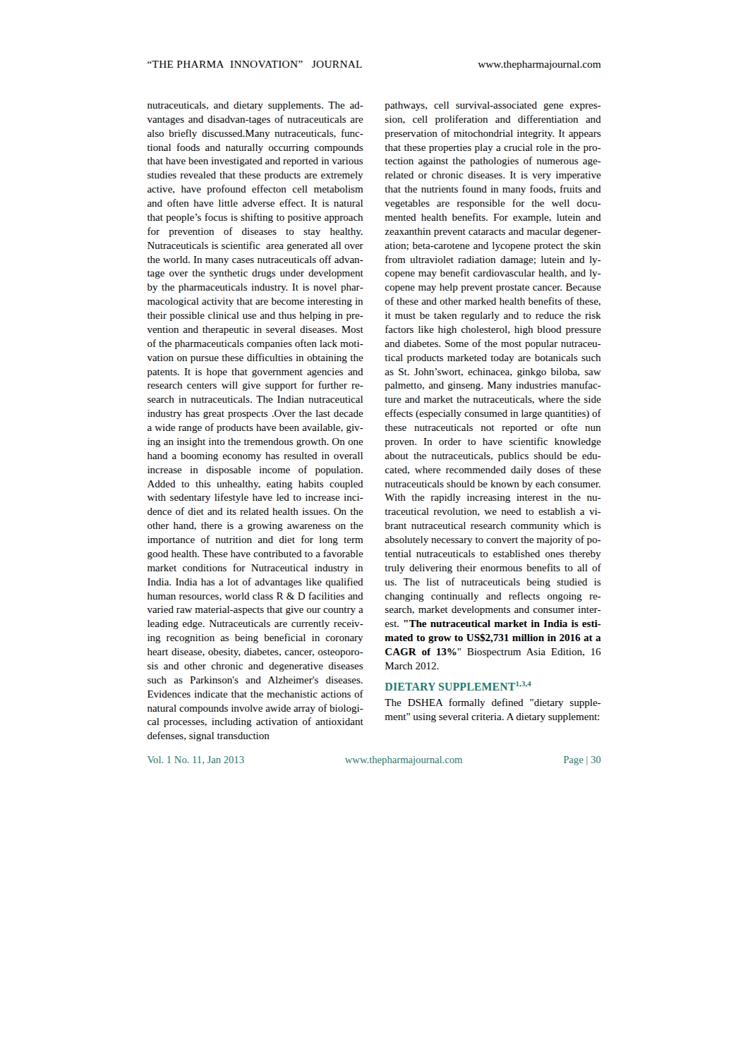“THE PHARMA INNOVATION” JOURNAL
www.thepharmajournal.com
nutraceuticals, and dietary supplements. The advantages and disadvan-tages of nutraceuticals are also briefly discussed.Many nutraceuticals, functional foods and naturally occurring compounds that have been investigated and reported in various studies revealed that these products are extremely active, have profound effecton cell metabolism and often have little adverse effect. It is natural that people’s focus is shifting to positive approach for prevention of diseases to stay healthy. Nutraceuticals is scientific area generated all over the world. In many cases nutraceuticals off advantage over the synthetic drugs under development by the pharmaceuticals industry. It is novel pharmacological activity that are become interesting in their possible clinical use and thus helping in prevention and therapeutic in several diseases. Most of the pharmaceuticals companies often lack motivation on pursue these difficulties in obtaining the patents. It is hope that government agencies and research centers will give support for further research in nutraceuticals. The Indian nutraceutical industry has great prospects .Over the last decade a wide range of products have been available, giving an insight into the tremendous growth. On one hand a booming economy has resulted in overall increase in disposable income of population. Added to this unhealthy, eating habits coupled with sedentary lifestyle have led to increase incidence of diet and its related health issues. On the other hand, there is a growing awareness on the importance of nutrition and diet for long term good health. These have contributed to a favorable market conditions for Nutraceutical industry in India. India has a lot of advantages like qualified human resources, world class R & D facilities and varied raw material-aspects that give our country a leading edge. Nutraceuticals are currently receiving recognition as being beneficial in coronary heart disease, obesity, diabetes, cancer, osteoporosis and other chronic and degenerative diseases such as Parkinson's and Alzheimer's diseases. Evidences indicate that the mechanistic actions of natural compounds involve awide array of biological processes, including activation of antioxidant defenses, signal transduction
pathways, cell survival-associated gene expression, cell proliferation and differentiation and preservation of mitochondrial integrity. It appears that these properties play a crucial role in the protection against the pathologies of numerous age-related or chronic diseases. It is very imperative that the nutrients found in many foods, fruits and vegetables are responsible for the well documented health benefits. For example, lutein and zeaxanthin prevent cataracts and macular degeneration; beta-carotene and lycopene protect the skin from ultraviolet radiation damage; lutein and lycopene may benefit cardiovascular health, and lycopene may help prevent prostate cancer. Because of these and other marked health benefits of these, it must be taken regularly and to reduce the risk factors like high cholesterol, high blood pressure and diabetes. Some of the most popular nutraceutical products marketed today are botanicals such as St. John’swort, echinacea, ginkgo biloba, saw palmetto, and ginseng. Many industries manufacture and market the nutraceuticals, where the side effects (especially consumed in large quantities) of these nutraceuticals not reported or ofte nun proven. In order to have scientific knowledge about the nutraceuticals, publics should be educated, where recommended daily doses of these nutraceuticals should be known by each consumer. With the rapidly increasing interest in the nutraceutical revolution, we need to establish a vibrant nutraceutical research community which is absolutely necessary to convert the majority of potential nutraceuticals to established ones thereby truly delivering their enormous benefits to all of us. The list of nutraceuticals being studied is changing continually and reflects ongoing research, market developments and consumer interest. "The nutraceutical market in India is estimated to grow to US$2,731 million in 2016 at a CAGR of 13%" Biospectrum Asia Edition, 16 March 2012.
DIETARY SUPPLEMENT1,3,4
The DSHEA formally defined "dietary supplement" using several criteria. A dietary supplement:
Vol. 1 No. 11, Jan 2013
www.thepharmajournal.com
Page | 30